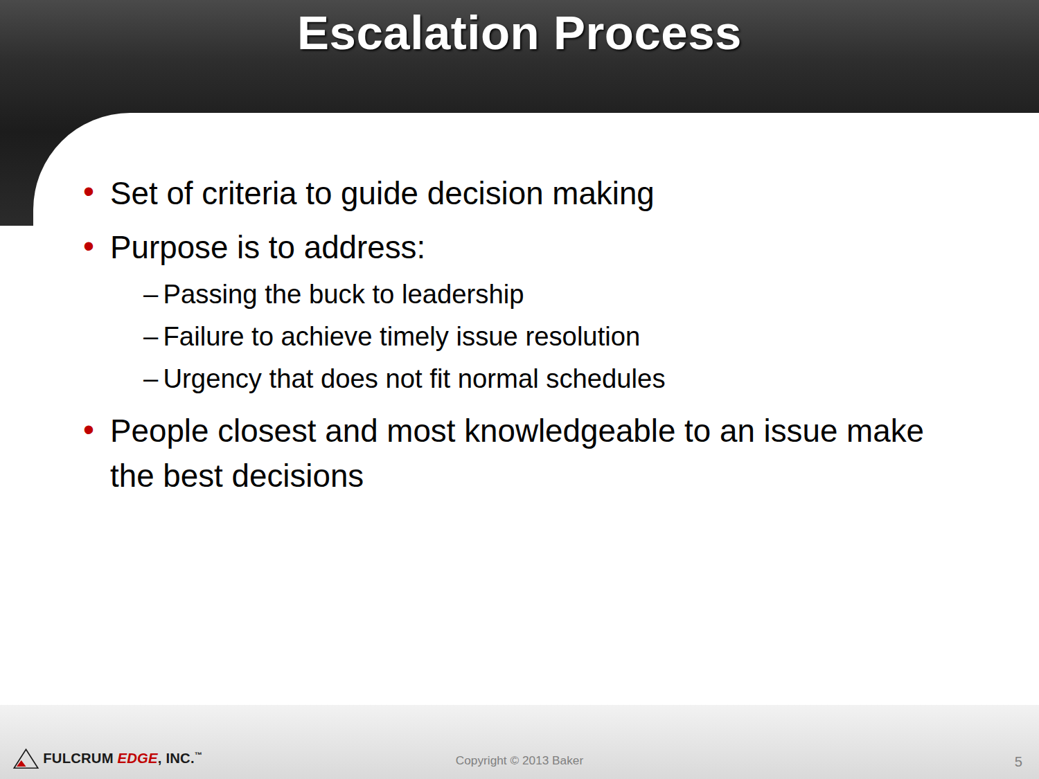Escalation Process
Set of criteria to guide decision making
Purpose is to address:
Passing the buck to leadership
Failure to achieve timely issue resolution
Urgency that does not fit normal schedules
People closest and most knowledgeable to an issue make the best decisions
FULCRUM EDGE, INC.™
Copyright © 2013 Baker
5